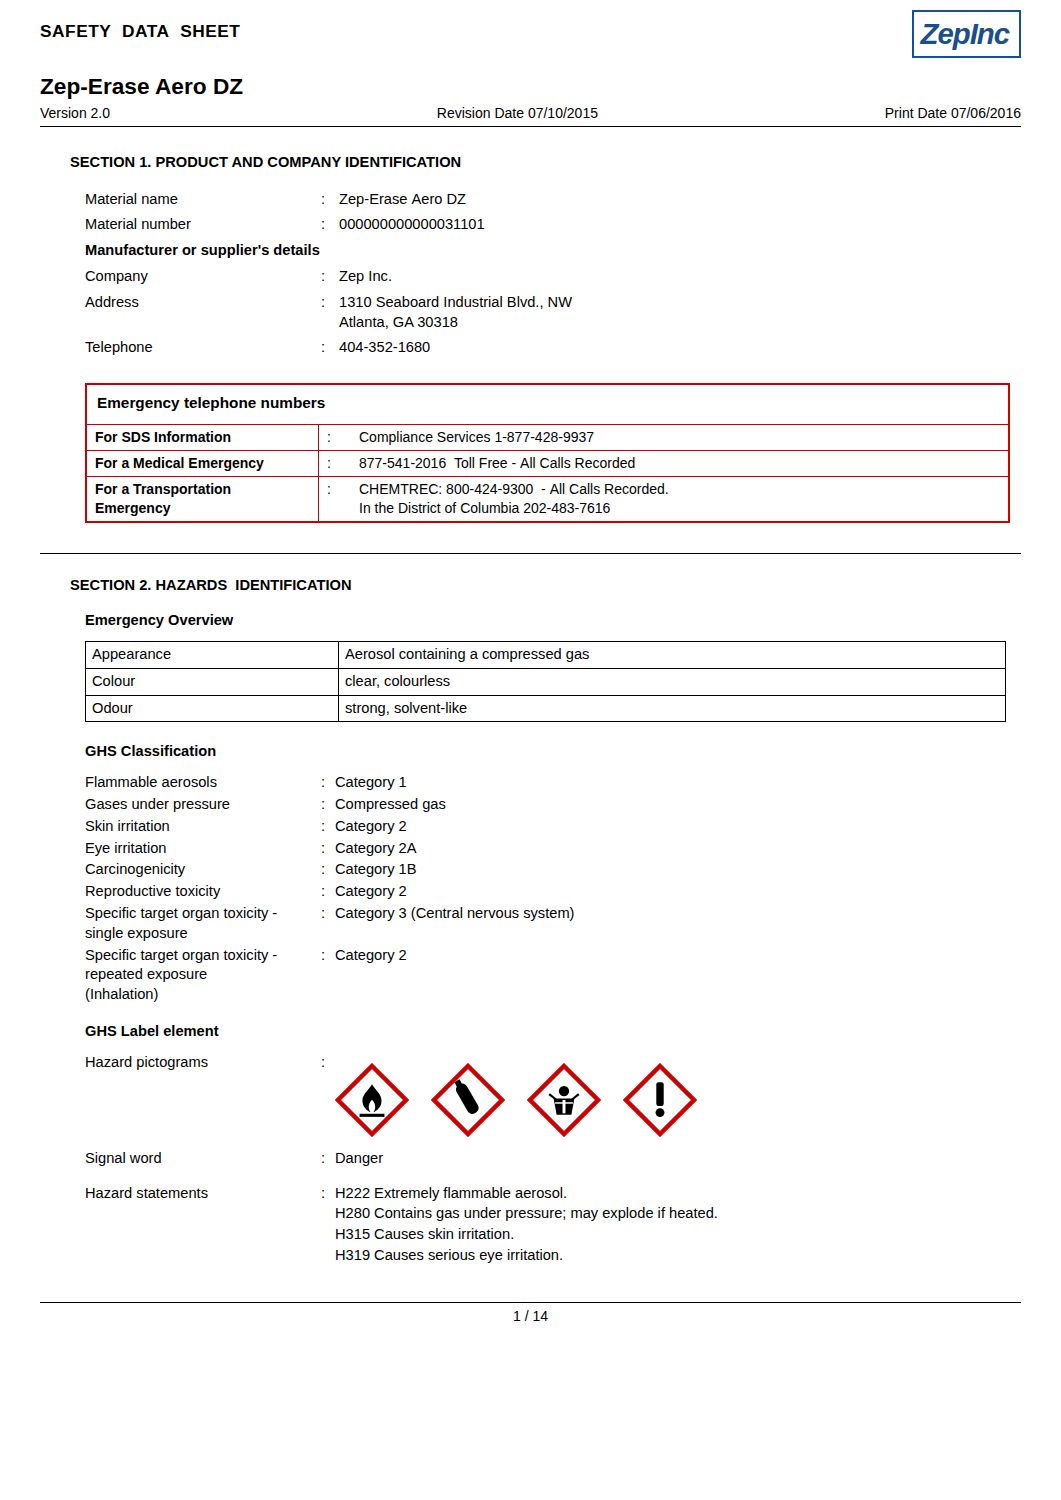ZepInc
SAFETY DATA SHEET
Zep-Erase Aero DZ
Version 2.0 Revision Date 07/10/2015 Print Date 07/06/2016
SECTION 1. PRODUCT AND COMPANY IDENTIFICATION
| Material name | : | Zep-Erase Aero DZ |
| Material number | : | 000000000000031101 |
| Manufacturer or supplier's details |
| Company | : | Zep Inc. |
| Address | : | 1310 Seaboard Industrial Blvd., NW Atlanta, GA 30318 |
| Telephone | : | 404-352-1680 |
Emergency telephone numbers
| For SDS Information | : | Compliance Services 1-877-428-9937 |
| For a Medical Emergency | : | 877-541-2016 Toll Free - All Calls Recorded |
| For a Transportation Emergency | : | CHEMTREC: 800-424-9300 - All Calls Recorded. In the District of Columbia 202-483-7616 |
SECTION 2. HAZARDS IDENTIFICATION
Emergency Overview
| Appearance | Aerosol containing a compressed gas |
| Colour | clear, colourless |
| Odour | strong, solvent-like |
GHS Classification
| Flammable aerosols | : | Category 1 |
| Gases under pressure | : | Compressed gas |
| Skin irritation | : | Category 2 |
| Eye irritation | : | Category 2A |
| Carcinogenicity | : | Category 1B |
| Reproductive toxicity | : | Category 2 |
| Specific target organ toxicity - single exposure | : | Category 3 (Central nervous system) |
| Specific target organ toxicity - repeated exposure (Inhalation) | : | Category 2 |
GHS Label element
| Hazard pictograms | : | |
| Signal word | : | Danger |
| Hazard statements | : | H222 Extremely flammable aerosol. H280 Contains gas under pressure; may explode if heated. H315 Causes skin irritation. H319 Causes serious eye irritation. |
1 / 14